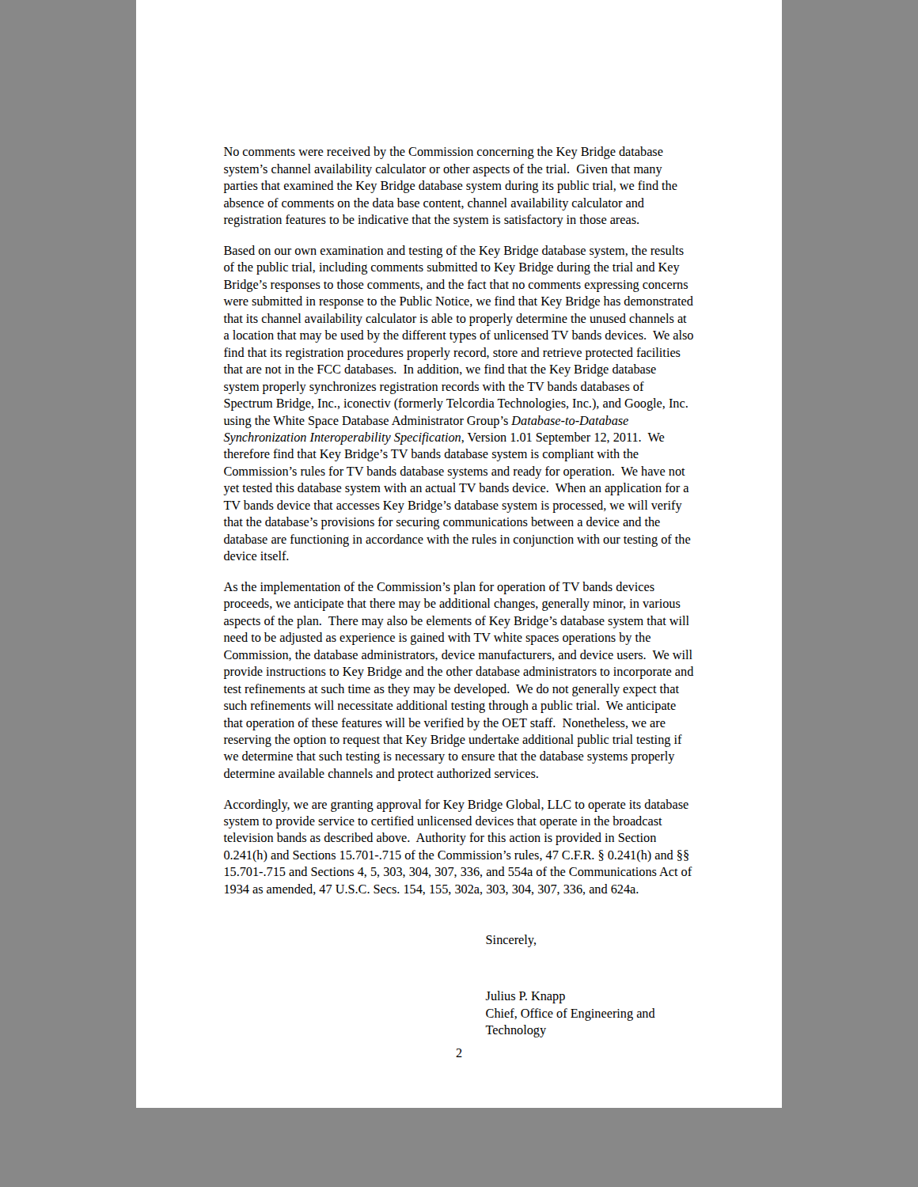No comments were received by the Commission concerning the Key Bridge database system’s channel availability calculator or other aspects of the trial. Given that many parties that examined the Key Bridge database system during its public trial, we find the absence of comments on the data base content, channel availability calculator and registration features to be indicative that the system is satisfactory in those areas.
Based on our own examination and testing of the Key Bridge database system, the results of the public trial, including comments submitted to Key Bridge during the trial and Key Bridge’s responses to those comments, and the fact that no comments expressing concerns were submitted in response to the Public Notice, we find that Key Bridge has demonstrated that its channel availability calculator is able to properly determine the unused channels at a location that may be used by the different types of unlicensed TV bands devices. We also find that its registration procedures properly record, store and retrieve protected facilities that are not in the FCC databases. In addition, we find that the Key Bridge database system properly synchronizes registration records with the TV bands databases of Spectrum Bridge, Inc., iconectiv (formerly Telcordia Technologies, Inc.), and Google, Inc. using the White Space Database Administrator Group’s Database-to-Database Synchronization Interoperability Specification, Version 1.01 September 12, 2011. We therefore find that Key Bridge’s TV bands database system is compliant with the Commission’s rules for TV bands database systems and ready for operation. We have not yet tested this database system with an actual TV bands device. When an application for a TV bands device that accesses Key Bridge’s database system is processed, we will verify that the database’s provisions for securing communications between a device and the database are functioning in accordance with the rules in conjunction with our testing of the device itself.
As the implementation of the Commission’s plan for operation of TV bands devices proceeds, we anticipate that there may be additional changes, generally minor, in various aspects of the plan. There may also be elements of Key Bridge’s database system that will need to be adjusted as experience is gained with TV white spaces operations by the Commission, the database administrators, device manufacturers, and device users. We will provide instructions to Key Bridge and the other database administrators to incorporate and test refinements at such time as they may be developed. We do not generally expect that such refinements will necessitate additional testing through a public trial. We anticipate that operation of these features will be verified by the OET staff. Nonetheless, we are reserving the option to request that Key Bridge undertake additional public trial testing if we determine that such testing is necessary to ensure that the database systems properly determine available channels and protect authorized services.
Accordingly, we are granting approval for Key Bridge Global, LLC to operate its database system to provide service to certified unlicensed devices that operate in the broadcast television bands as described above. Authority for this action is provided in Section 0.241(h) and Sections 15.701-.715 of the Commission’s rules, 47 C.F.R. § 0.241(h) and §§ 15.701-.715 and Sections 4, 5, 303, 304, 307, 336, and 554a of the Communications Act of 1934 as amended, 47 U.S.C. Secs. 154, 155, 302a, 303, 304, 307, 336, and 624a.
Sincerely,
Julius P. Knapp
Chief, Office of Engineering and Technology
2